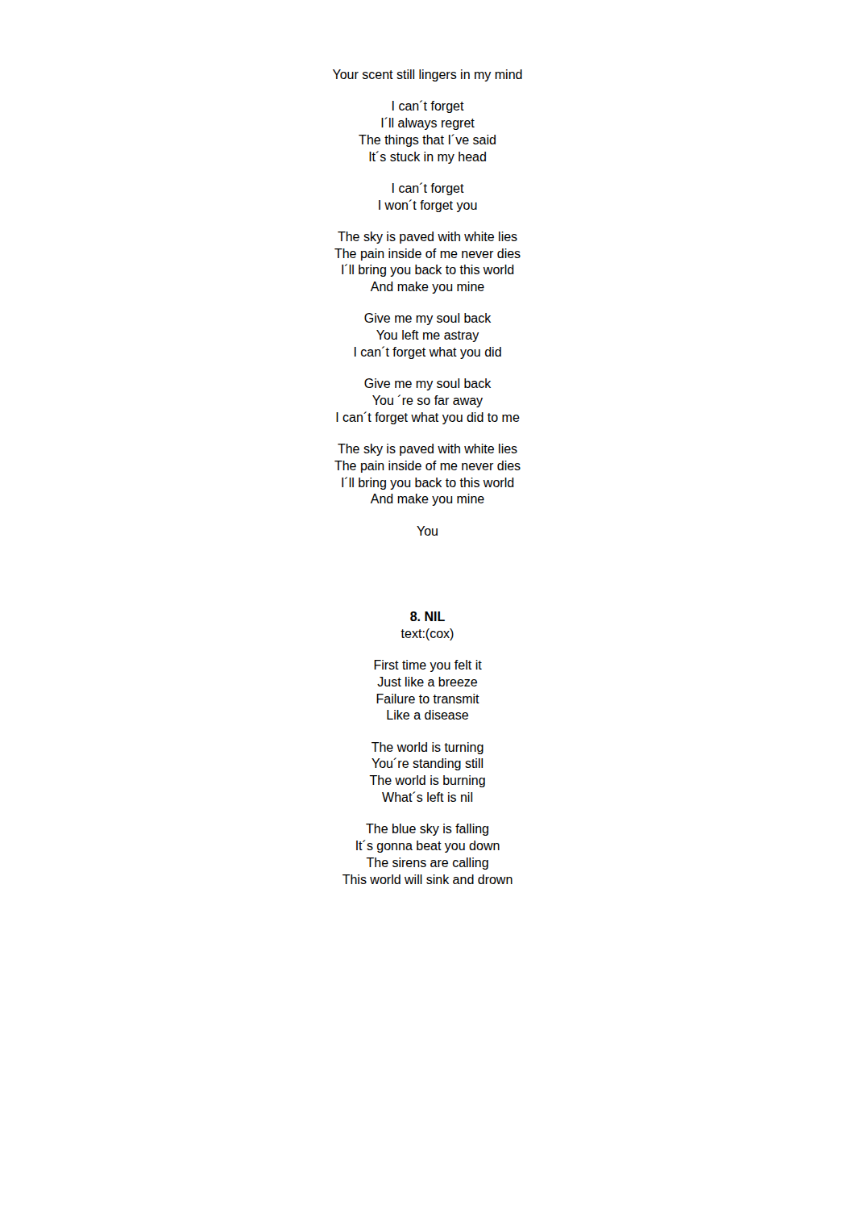Your scent still lingers in my mind
I can´t forget
I´ll always regret
The things that I´ve said
It´s stuck in my head
I can´t forget
I won´t forget you
The sky is paved with white lies
The pain inside of me never dies
I´ll bring you back to this world
And make you mine
Give me my soul back
You left me astray
I can´t forget what you did
Give me my soul back
You ´re so far away
I can´t forget what you did to me
The sky is paved with white lies
The pain inside of me never dies
I´ll bring you back to this world
And make you mine
You
8. NIL
text:(cox)
First time you felt it
Just like a breeze
Failure to transmit
Like a disease
The world is turning
You´re standing still
The world is burning
What´s left is nil
The blue sky is falling
It´s gonna beat you down
The sirens are calling
This world will sink and drown